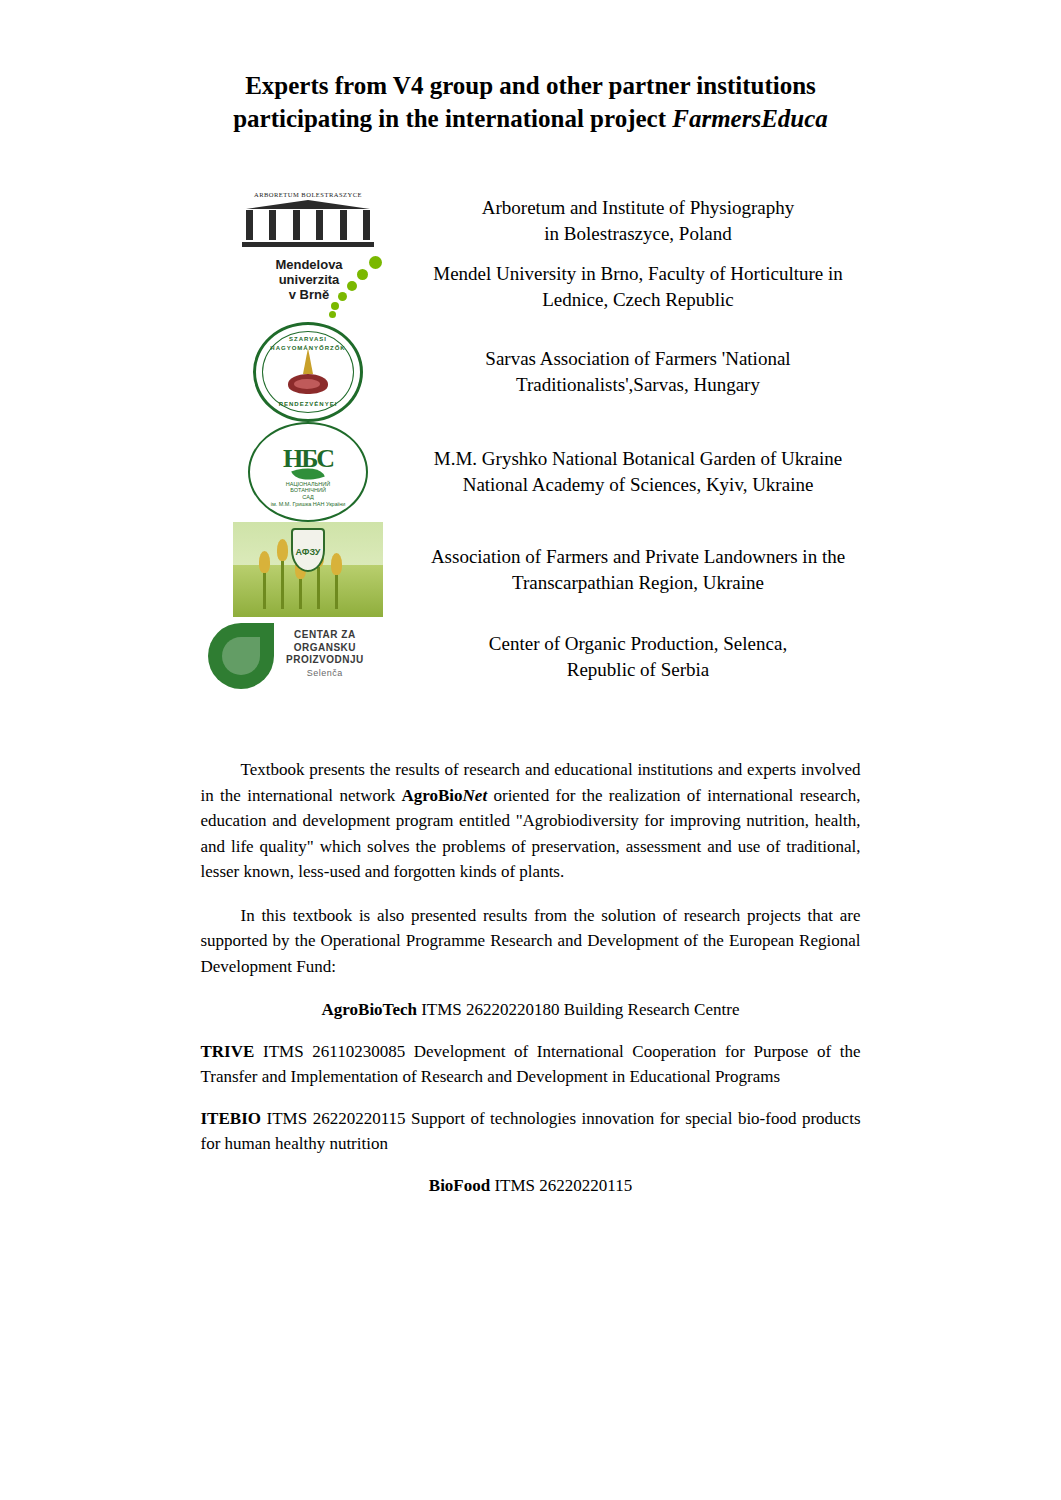Experts from V4 group and other partner institutions
participating in the international project FarmersEduca
| ARBORETUM BOLESTRASZYCE | Arboretum and Institute of Physiography in Bolestraszyce, Poland |
| Mendelova univerzita v Brně | Mendel University in Brno, Faculty of Horticulture in Lednice, Czech Republic |
| SZARVASI HAGYOMÁNYŐRZŐK RENDEZVÉNYEI | Sarvas Association of Farmers 'National Traditionalists',Sarvas, Hungary |
| НБС НАЦІОНАЛЬНИЙ БОТАНІЧНИЙ САД ім. М.М. Гришка НАН України | M.M. Gryshko National Botanical Garden of Ukraine National Academy of Sciences, Kyiv, Ukraine |
| АФЗУ | Association of Farmers and Private Landowners in the Transcarpathian Region, Ukraine |
| CENTAR ZA ORGANSKU PROIZVODNJU Selenča | Center of Organic Production, Selenca, Republic of Serbia |
Textbook presents the results of research and educational institutions and experts involved in the international network AgroBio Net oriented for the realization of international research, education and development program entitled "Agrobiodiversity for improving nutrition, health, and life quality" which solves the problems of preservation, assessment and use of traditional, lesser known, less-used and forgotten kinds of plants.
In this textbook is also presented results from the solution of research projects that are supported by the Operational Programme Research and Development of the European Regional Development Fund:
AgroBioTech ITMS 26220220180 Building Research Centre
TRIVE ITMS 26110230085 Development of International Cooperation for Purpose of the Transfer and Implementation of Research and Development in Educational Programs
ITEBIO ITMS 26220220115 Support of technologies innovation for special bio-food products for human healthy nutrition
BioFood ITMS 26220220115